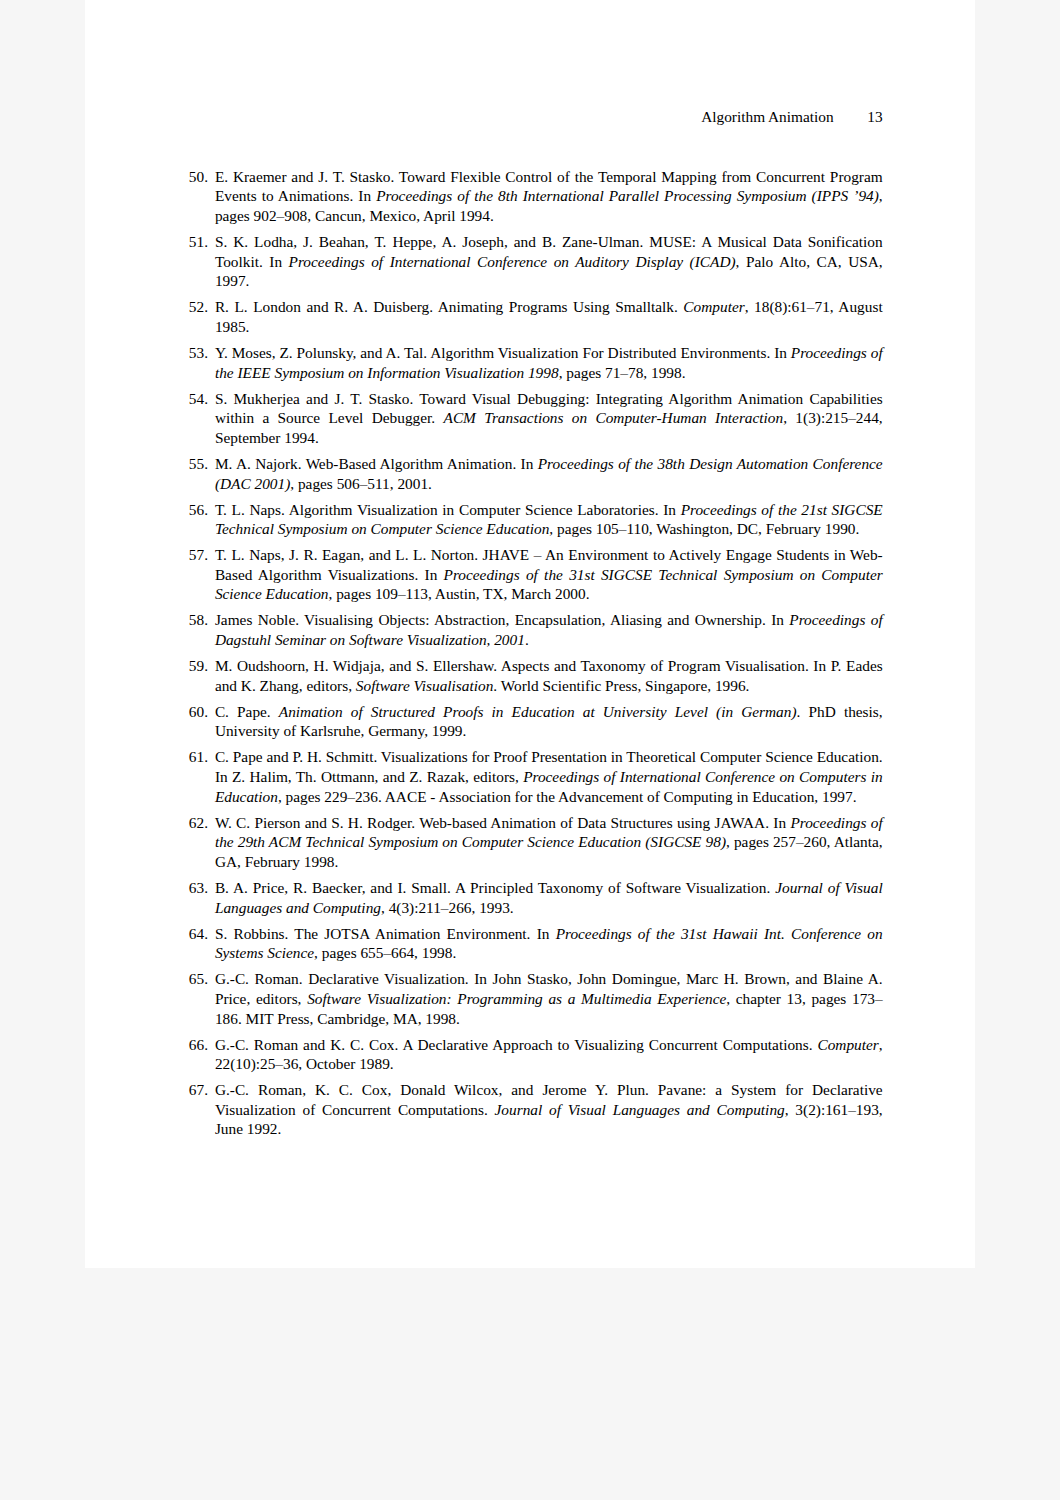Algorithm Animation 13
E. Kraemer and J. T. Stasko. Toward Flexible Control of the Temporal Mapping from Concurrent Program Events to Animations. In Proceedings of the 8th International Parallel Processing Symposium (IPPS ’94), pages 902–908, Cancun, Mexico, April 1994.
S. K. Lodha, J. Beahan, T. Heppe, A. Joseph, and B. Zane-Ulman. MUSE: A Musical Data Sonification Toolkit. In Proceedings of International Conference on Auditory Display (ICAD), Palo Alto, CA, USA, 1997.
R. L. London and R. A. Duisberg. Animating Programs Using Smalltalk. Computer, 18(8):61–71, August 1985.
Y. Moses, Z. Polunsky, and A. Tal. Algorithm Visualization For Distributed Environments. In Proceedings of the IEEE Symposium on Information Visualization 1998, pages 71–78, 1998.
S. Mukherjea and J. T. Stasko. Toward Visual Debugging: Integrating Algorithm Animation Capabilities within a Source Level Debugger. ACM Transactions on Computer-Human Interaction, 1(3):215–244, September 1994.
M. A. Najork. Web-Based Algorithm Animation. In Proceedings of the 38th Design Automation Conference (DAC 2001), pages 506–511, 2001.
T. L. Naps. Algorithm Visualization in Computer Science Laboratories. In Proceedings of the 21st SIGCSE Technical Symposium on Computer Science Education, pages 105–110, Washington, DC, February 1990.
T. L. Naps, J. R. Eagan, and L. L. Norton. JHAVE – An Environment to Actively Engage Students in Web-Based Algorithm Visualizations. In Proceedings of the 31st SIGCSE Technical Symposium on Computer Science Education, pages 109–113, Austin, TX, March 2000.
James Noble. Visualising Objects: Abstraction, Encapsulation, Aliasing and Ownership. In Proceedings of Dagstuhl Seminar on Software Visualization, 2001.
M. Oudshoorn, H. Widjaja, and S. Ellershaw. Aspects and Taxonomy of Program Visualisation. In P. Eades and K. Zhang, editors, Software Visualisation. World Scientific Press, Singapore, 1996.
C. Pape. Animation of Structured Proofs in Education at University Level (in German). PhD thesis, University of Karlsruhe, Germany, 1999.
C. Pape and P. H. Schmitt. Visualizations for Proof Presentation in Theoretical Computer Science Education. In Z. Halim, Th. Ottmann, and Z. Razak, editors, Proceedings of International Conference on Computers in Education, pages 229–236. AACE - Association for the Advancement of Computing in Education, 1997.
W. C. Pierson and S. H. Rodger. Web-based Animation of Data Structures using JAWAA. In Proceedings of the 29th ACM Technical Symposium on Computer Science Education (SIGCSE 98), pages 257–260, Atlanta, GA, February 1998.
B. A. Price, R. Baecker, and I. Small. A Principled Taxonomy of Software Visualization. Journal of Visual Languages and Computing, 4(3):211–266, 1993.
S. Robbins. The JOTSA Animation Environment. In Proceedings of the 31st Hawaii Int. Conference on Systems Science, pages 655–664, 1998.
G.-C. Roman. Declarative Visualization. In John Stasko, John Domingue, Marc H. Brown, and Blaine A. Price, editors, Software Visualization: Programming as a Multimedia Experience, chapter 13, pages 173–186. MIT Press, Cambridge, MA, 1998.
G.-C. Roman and K. C. Cox. A Declarative Approach to Visualizing Concurrent Computations. Computer, 22(10):25–36, October 1989.
G.-C. Roman, K. C. Cox, Donald Wilcox, and Jerome Y. Plun. Pavane: a System for Declarative Visualization of Concurrent Computations. Journal of Visual Languages and Computing, 3(2):161–193, June 1992.